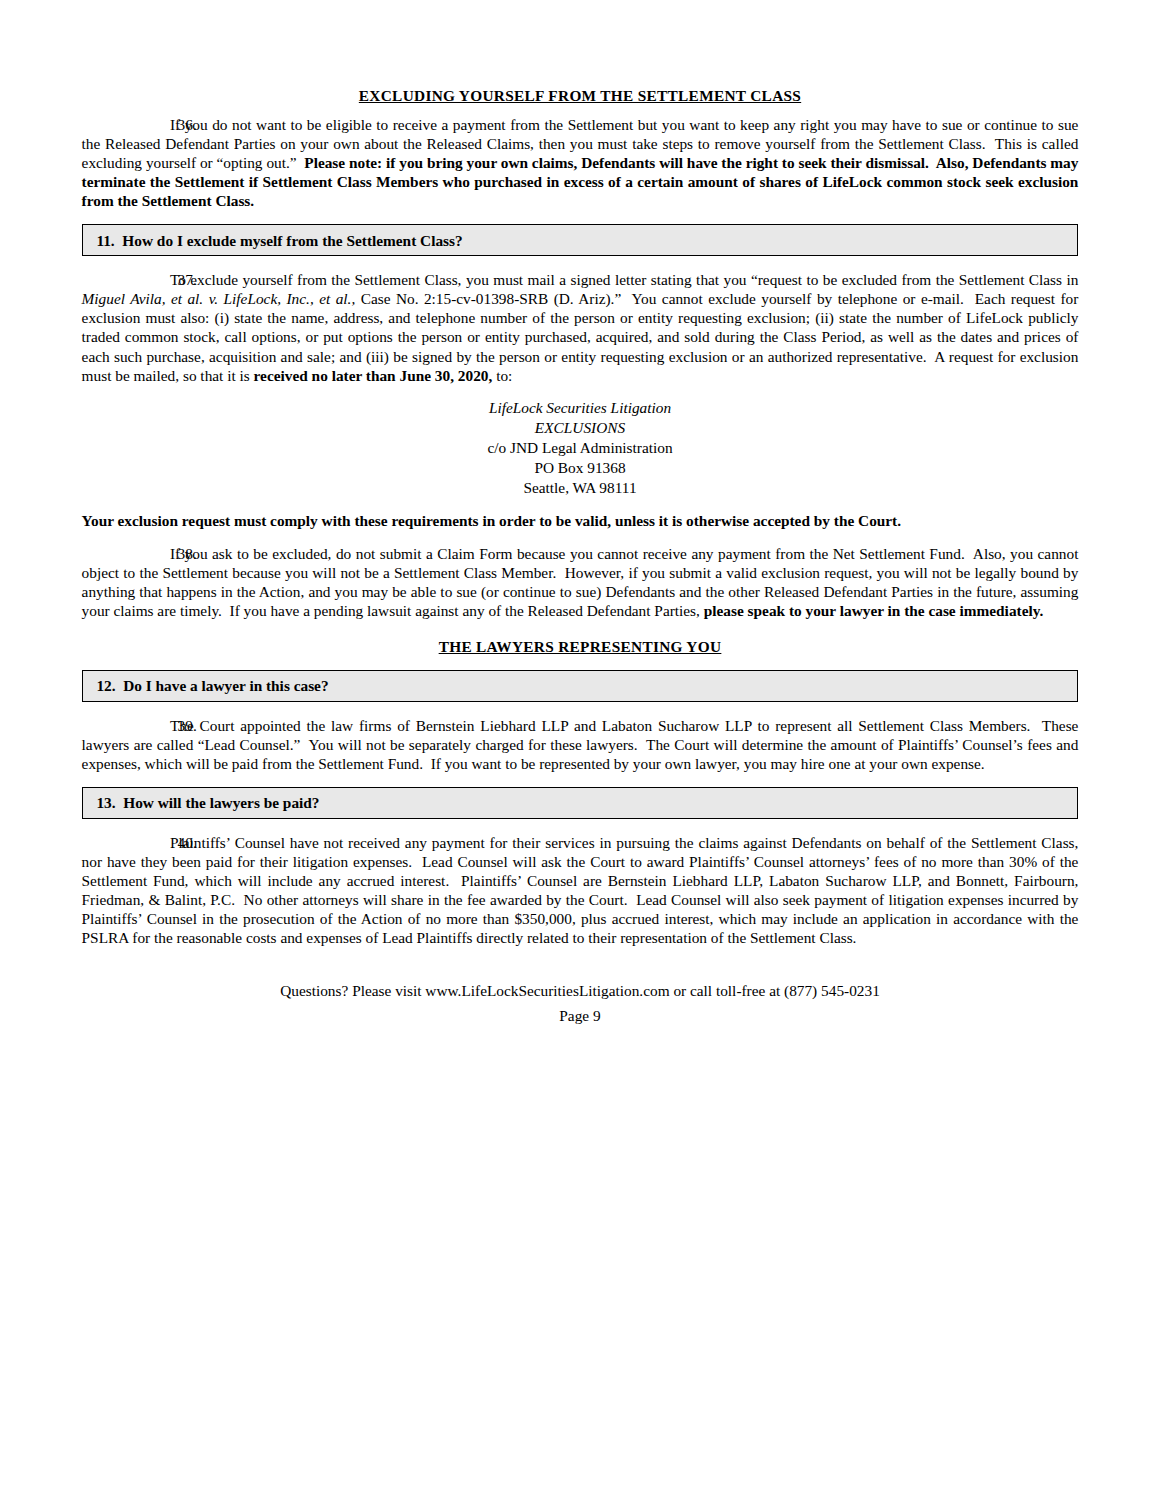EXCLUDING YOURSELF FROM THE SETTLEMENT CLASS
36. If you do not want to be eligible to receive a payment from the Settlement but you want to keep any right you may have to sue or continue to sue the Released Defendant Parties on your own about the Released Claims, then you must take steps to remove yourself from the Settlement Class. This is called excluding yourself or “opting out.” Please note: if you bring your own claims, Defendants will have the right to seek their dismissal. Also, Defendants may terminate the Settlement if Settlement Class Members who purchased in excess of a certain amount of shares of LifeLock common stock seek exclusion from the Settlement Class.
11. How do I exclude myself from the Settlement Class?
37. To exclude yourself from the Settlement Class, you must mail a signed letter stating that you “request to be excluded from the Settlement Class in Miguel Avila, et al. v. LifeLock, Inc., et al., Case No. 2:15-cv-01398-SRB (D. Ariz).” You cannot exclude yourself by telephone or e-mail. Each request for exclusion must also: (i) state the name, address, and telephone number of the person or entity requesting exclusion; (ii) state the number of LifeLock publicly traded common stock, call options, or put options the person or entity purchased, acquired, and sold during the Class Period, as well as the dates and prices of each such purchase, acquisition and sale; and (iii) be signed by the person or entity requesting exclusion or an authorized representative. A request for exclusion must be mailed, so that it is received no later than June 30, 2020, to:
LifeLock Securities Litigation
EXCLUSIONS
c/o JND Legal Administration
PO Box 91368
Seattle, WA 98111
Your exclusion request must comply with these requirements in order to be valid, unless it is otherwise accepted by the Court.
38. If you ask to be excluded, do not submit a Claim Form because you cannot receive any payment from the Net Settlement Fund. Also, you cannot object to the Settlement because you will not be a Settlement Class Member. However, if you submit a valid exclusion request, you will not be legally bound by anything that happens in the Action, and you may be able to sue (or continue to sue) Defendants and the other Released Defendant Parties in the future, assuming your claims are timely. If you have a pending lawsuit against any of the Released Defendant Parties, please speak to your lawyer in the case immediately.
THE LAWYERS REPRESENTING YOU
12. Do I have a lawyer in this case?
39. The Court appointed the law firms of Bernstein Liebhard LLP and Labaton Sucharow LLP to represent all Settlement Class Members. These lawyers are called “Lead Counsel.” You will not be separately charged for these lawyers. The Court will determine the amount of Plaintiffs’ Counsel’s fees and expenses, which will be paid from the Settlement Fund. If you want to be represented by your own lawyer, you may hire one at your own expense.
13. How will the lawyers be paid?
40. Plaintiffs’ Counsel have not received any payment for their services in pursuing the claims against Defendants on behalf of the Settlement Class, nor have they been paid for their litigation expenses. Lead Counsel will ask the Court to award Plaintiffs’ Counsel attorneys’ fees of no more than 30% of the Settlement Fund, which will include any accrued interest. Plaintiffs’ Counsel are Bernstein Liebhard LLP, Labaton Sucharow LLP, and Bonnett, Fairbourn, Friedman, & Balint, P.C. No other attorneys will share in the fee awarded by the Court. Lead Counsel will also seek payment of litigation expenses incurred by Plaintiffs’ Counsel in the prosecution of the Action of no more than $350,000, plus accrued interest, which may include an application in accordance with the PSLRA for the reasonable costs and expenses of Lead Plaintiffs directly related to their representation of the Settlement Class.
Questions? Please visit www.LifeLockSecuritiesLitigation.com or call toll-free at (877) 545-0231
Page 9